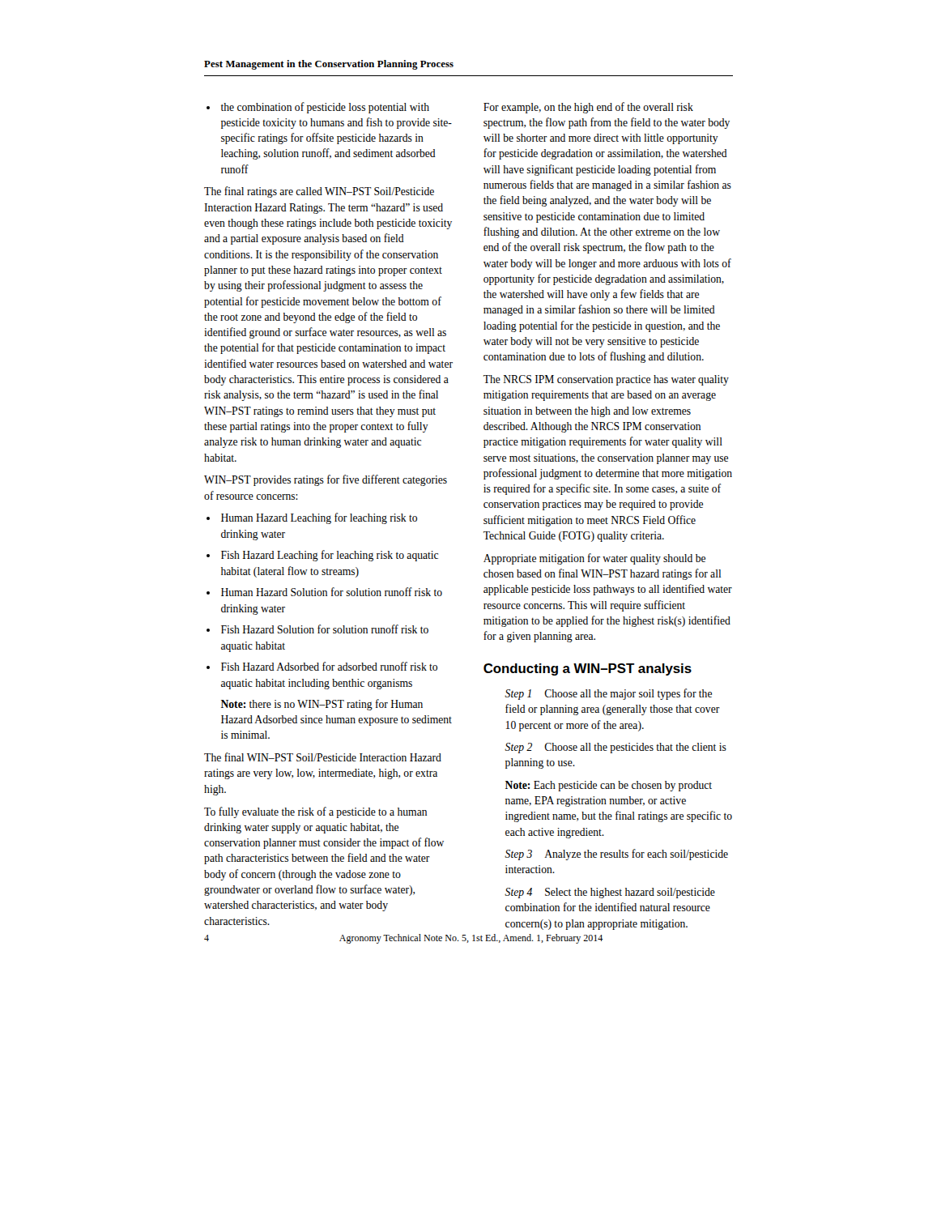Pest Management in the Conservation Planning Process
the combination of pesticide loss potential with pesticide toxicity to humans and fish to provide site-specific ratings for offsite pesticide hazards in leaching, solution runoff, and sediment adsorbed runoff
The final ratings are called WIN–PST Soil/Pesticide Interaction Hazard Ratings. The term “hazard” is used even though these ratings include both pesticide toxicity and a partial exposure analysis based on field conditions. It is the responsibility of the conservation planner to put these hazard ratings into proper context by using their professional judgment to assess the potential for pesticide movement below the bottom of the root zone and beyond the edge of the field to identified ground or surface water resources, as well as the potential for that pesticide contamination to impact identified water resources based on watershed and water body characteristics. This entire process is considered a risk analysis, so the term “hazard” is used in the final WIN–PST ratings to remind users that they must put these partial ratings into the proper context to fully analyze risk to human drinking water and aquatic habitat.
WIN–PST provides ratings for five different categories of resource concerns:
Human Hazard Leaching for leaching risk to drinking water
Fish Hazard Leaching for leaching risk to aquatic habitat (lateral flow to streams)
Human Hazard Solution for solution runoff risk to drinking water
Fish Hazard Solution for solution runoff risk to aquatic habitat
Fish Hazard Adsorbed for adsorbed runoff risk to aquatic habitat including benthic organisms
Note: there is no WIN–PST rating for Human Hazard Adsorbed since human exposure to sediment is minimal.
The final WIN–PST Soil/Pesticide Interaction Hazard ratings are very low, low, intermediate, high, or extra high.
To fully evaluate the risk of a pesticide to a human drinking water supply or aquatic habitat, the conservation planner must consider the impact of flow path characteristics between the field and the water body of concern (through the vadose zone to groundwater or overland flow to surface water), watershed characteristics, and water body characteristics.
For example, on the high end of the overall risk spectrum, the flow path from the field to the water body will be shorter and more direct with little opportunity for pesticide degradation or assimilation, the watershed will have significant pesticide loading potential from numerous fields that are managed in a similar fashion as the field being analyzed, and the water body will be sensitive to pesticide contamination due to limited flushing and dilution. At the other extreme on the low end of the overall risk spectrum, the flow path to the water body will be longer and more arduous with lots of opportunity for pesticide degradation and assimilation, the watershed will have only a few fields that are managed in a similar fashion so there will be limited loading potential for the pesticide in question, and the water body will not be very sensitive to pesticide contamination due to lots of flushing and dilution.
The NRCS IPM conservation practice has water quality mitigation requirements that are based on an average situation in between the high and low extremes described. Although the NRCS IPM conservation practice mitigation requirements for water quality will serve most situations, the conservation planner may use professional judgment to determine that more mitigation is required for a specific site. In some cases, a suite of conservation practices may be required to provide sufficient mitigation to meet NRCS Field Office Technical Guide (FOTG) quality criteria.
Appropriate mitigation for water quality should be chosen based on final WIN–PST hazard ratings for all applicable pesticide loss pathways to all identified water resource concerns. This will require sufficient mitigation to be applied for the highest risk(s) identified for a given planning area.
Conducting a WIN–PST analysis
Step 1 Choose all the major soil types for the field or planning area (generally those that cover 10 percent or more of the area).
Step 2 Choose all the pesticides that the client is planning to use.
Note: Each pesticide can be chosen by product name, EPA registration number, or active ingredient name, but the final ratings are specific to each active ingredient.
Step 3 Analyze the results for each soil/pesticide interaction.
Step 4 Select the highest hazard soil/pesticide combination for the identified natural resource concern(s) to plan appropriate mitigation.
4
Agronomy Technical Note No. 5, 1st Ed., Amend. 1, February 2014